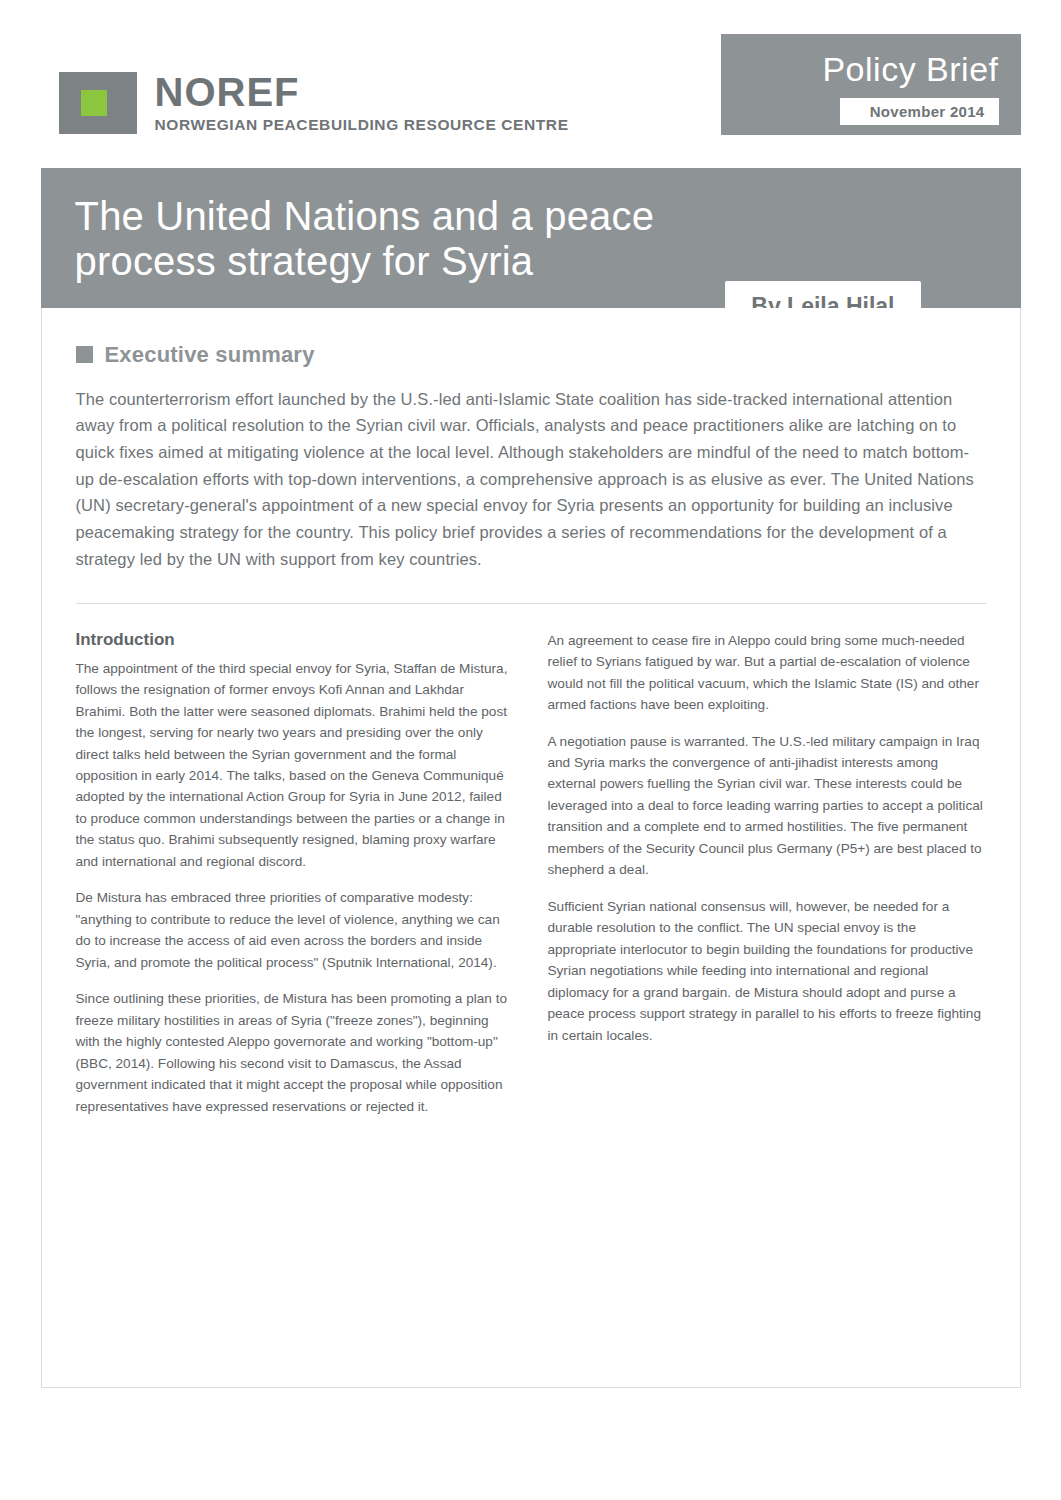NOREF
NORWEGIAN PEACEBUILDING RESOURCE CENTRE
Policy Brief
November 2014
The United Nations and a peace
process strategy for Syria
By Leila Hilal
Executive summary
The counterterrorism effort launched by the U.S.-led anti-Islamic State coalition has side-tracked international attention away from a political resolution to the Syrian civil war. Officials, analysts and peace practitioners alike are latching on to quick fixes aimed at mitigating violence at the local level. Although stakeholders are mindful of the need to match bottom-up de-escalation efforts with top-down interventions, a comprehensive approach is as elusive as ever. The United Nations (UN) secretary-general's appointment of a new special envoy for Syria presents an opportunity for building an inclusive peacemaking strategy for the country. This policy brief provides a series of recommendations for the development of a strategy led by the UN with support from key countries.
Introduction
The appointment of the third special envoy for Syria, Staffan de Mistura, follows the resignation of former envoys Kofi Annan and Lakhdar Brahimi. Both the latter were seasoned diplomats. Brahimi held the post the longest, serving for nearly two years and presiding over the only direct talks held between the Syrian government and the formal opposition in early 2014. The talks, based on the Geneva Communiqué adopted by the international Action Group for Syria in June 2012, failed to produce common understandings between the parties or a change in the status quo. Brahimi subsequently resigned, blaming proxy warfare and international and regional discord.
De Mistura has embraced three priorities of comparative modesty: "anything to contribute to reduce the level of violence, anything we can do to increase the access of aid even across the borders and inside Syria, and promote the political process" (Sputnik International, 2014).
Since outlining these priorities, de Mistura has been promoting a plan to freeze military hostilities in areas of Syria ("freeze zones"), beginning with the highly contested Aleppo governorate and working "bottom-up" (BBC, 2014). Following his second visit to Damascus, the Assad government indicated that it might accept the proposal while opposition representatives have expressed reservations or rejected it.
An agreement to cease fire in Aleppo could bring some much-needed relief to Syrians fatigued by war. But a partial de-escalation of violence would not fill the political vacuum, which the Islamic State (IS) and other armed factions have been exploiting.
A negotiation pause is warranted. The U.S.-led military campaign in Iraq and Syria marks the convergence of anti-jihadist interests among external powers fuelling the Syrian civil war. These interests could be leveraged into a deal to force leading warring parties to accept a political transition and a complete end to armed hostilities. The five permanent members of the Security Council plus Germany (P5+) are best placed to shepherd a deal.
Sufficient Syrian national consensus will, however, be needed for a durable resolution to the conflict. The UN special envoy is the appropriate interlocutor to begin building the foundations for productive Syrian negotiations while feeding into international and regional diplomacy for a grand bargain. de Mistura should adopt and purse a peace process support strategy in parallel to his efforts to freeze fighting in certain locales.